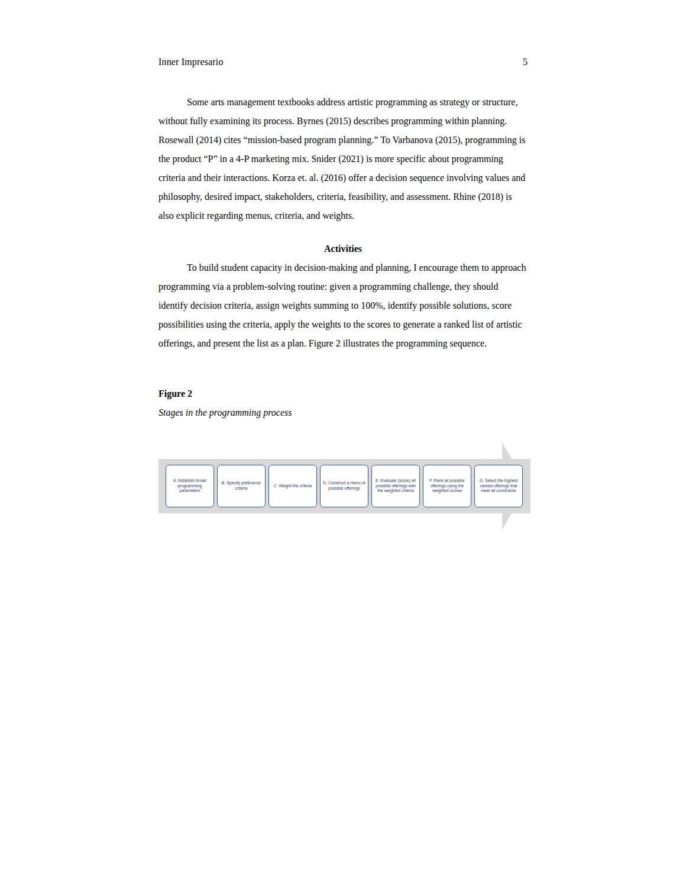Inner Impresario
5
Some arts management textbooks address artistic programming as strategy or structure, without fully examining its process. Byrnes (2015) describes programming within planning. Rosewall (2014) cites “mission-based program planning.” To Varbanova (2015), programming is the product “P” in a 4-P marketing mix. Snider (2021) is more specific about programming criteria and their interactions. Korza et. al. (2016) offer a decision sequence involving values and philosophy, desired impact, stakeholders, criteria, feasibility, and assessment. Rhine (2018) is also explicit regarding menus, criteria, and weights.
Activities
To build student capacity in decision-making and planning, I encourage them to approach programming via a problem-solving routine: given a programming challenge, they should identify decision criteria, assign weights summing to 100%, identify possible solutions, score possibilities using the criteria, apply the weights to the scores to generate a ranked list of artistic offerings, and present the list as a plan. Figure 2 illustrates the programming sequence.
Figure 2
Stages in the programming process
A. Establish broad programming parameters
B. Specify preference criteria
C. Weight the criteria
D. Construct a menu of possible offerings
E. Evaluate (score) all possible offerings with the weighted criteria
F. Rank all possible offerings using the weighted scores
G. Select the highest ranked offerings that meet all constraints